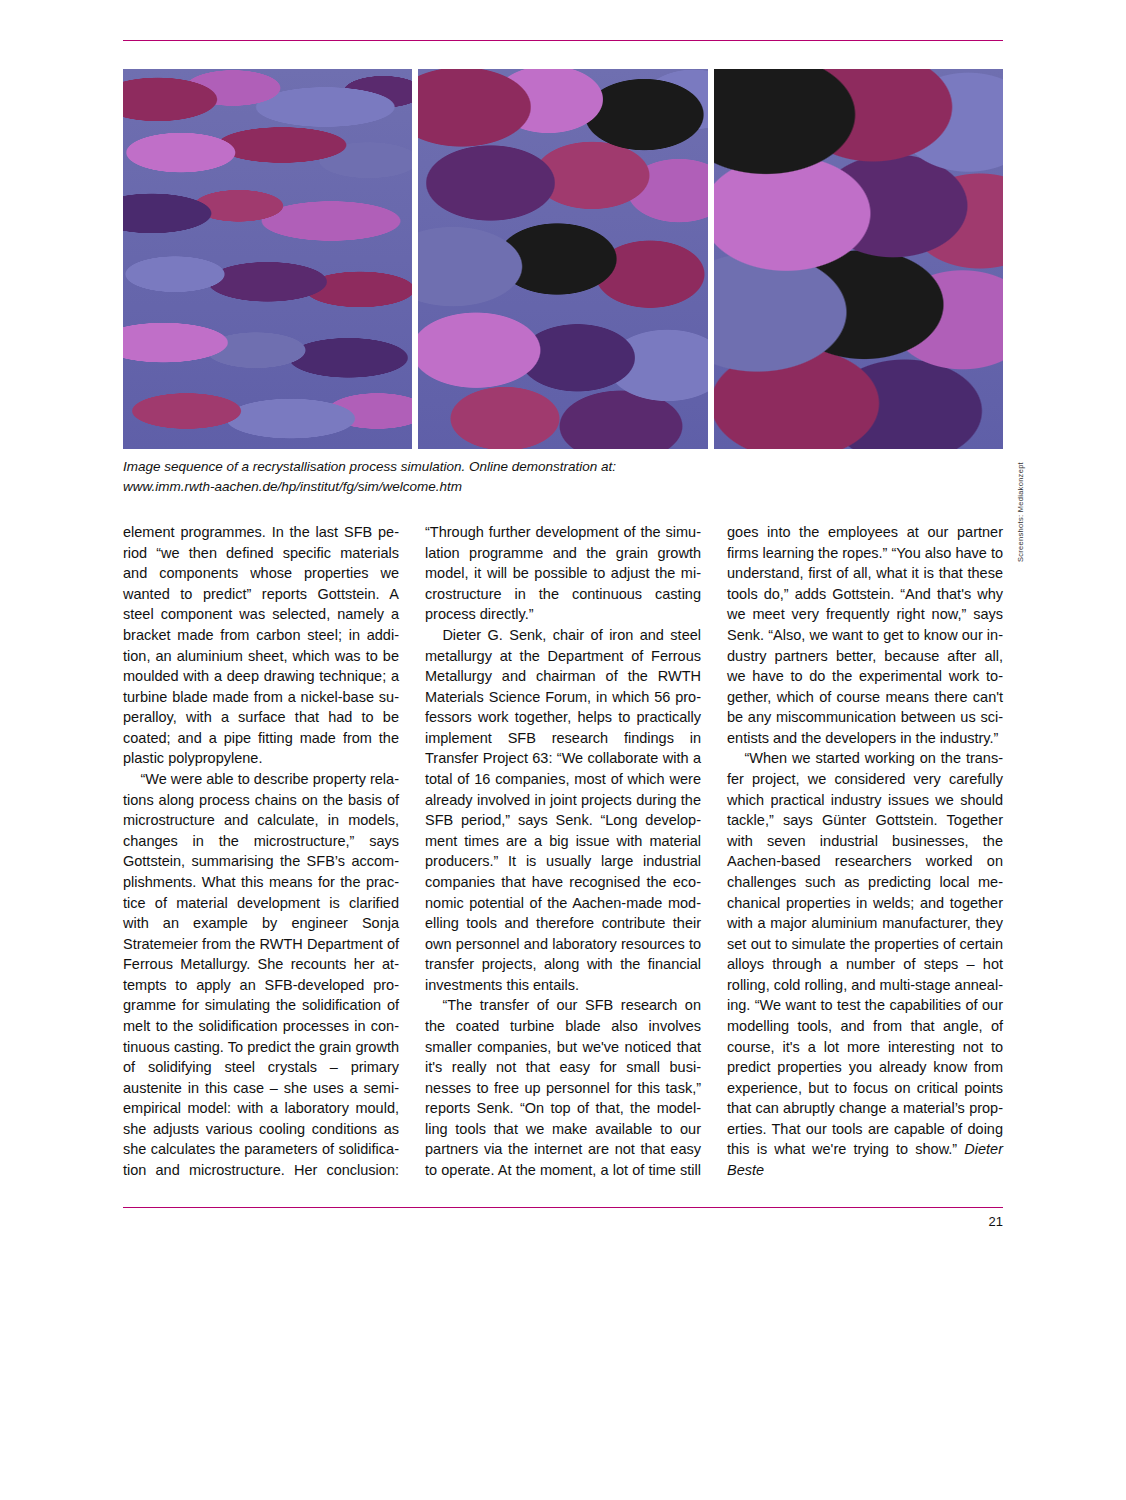Screenshots: Mediakonzept
Image sequence of a recrystallisation process simulation. Online demonstration at:
www.imm.rwth-aachen.de/hp/institut/fg/sim/welcome.htm
element programmes. In the last SFB period “we then defined specific materials and components whose properties we wanted to predict” reports Gottstein. A steel component was selected, namely a bracket made from carbon steel; in addition, an aluminium sheet, which was to be moulded with a deep drawing technique; a turbine blade made from a nickel-base superalloy, with a surface that had to be coated; and a pipe fitting made from the plastic polypropylene.
“We were able to describe property relations along process chains on the basis of microstructure and calculate, in models, changes in the microstructure,” says Gottstein, summarising the SFB’s accomplishments. What this means for the practice of material development is clarified with an example by engineer Sonja Stratemeier from the RWTH Department of Ferrous Metallurgy. She recounts her attempts to apply an SFB-developed programme for simulating the solidification of melt to the solidification processes in continuous casting. To predict the grain growth of solidifying steel crystals – primary austenite in this case – she uses a semi-empirical model: with a laboratory mould, she adjusts various cooling conditions as she calculates the parameters of solidification and microstructure. Her conclusion: “Through further development of the simulation programme and the grain growth model, it will be possible to adjust the microstructure in the continuous casting process directly.”
Dieter G. Senk, chair of iron and steel metallurgy at the Department of Ferrous Metallurgy and chairman of the RWTH Materials Science Forum, in which 56 professors work together, helps to practically implement SFB research findings in Transfer Project 63: “We collaborate with a total of 16 companies, most of which were already involved in joint projects during the SFB period,” says Senk. “Long development times are a big issue with material producers.” It is usually large industrial companies that have recognised the economic potential of the Aachen-made modelling tools and therefore contribute their own personnel and laboratory resources to transfer projects, along with the financial investments this entails.
“The transfer of our SFB research on the coated turbine blade also involves smaller companies, but we've noticed that it's really not that easy for small businesses to free up personnel for this task,” reports Senk. “On top of that, the modelling tools that we make available to our partners via the internet are not that easy to operate. At the moment, a lot of time still goes into the employees at our partner firms learning the ropes.” “You also have to understand, first of all, what it is that these tools do,” adds Gottstein. “And that's why we meet very frequently right now,” says Senk. “Also, we want to get to know our industry partners better, because after all, we have to do the experimental work together, which of course means there can't be any miscommunication between us scientists and the developers in the industry.”
“When we started working on the transfer project, we considered very carefully which practical industry issues we should tackle,” says Günter Gottstein. Together with seven industrial businesses, the Aachen-based researchers worked on challenges such as predicting local mechanical properties in welds; and together with a major aluminium manufacturer, they set out to simulate the properties of certain alloys through a number of steps – hot rolling, cold rolling, and multi-stage annealing. “We want to test the capabilities of our modelling tools, and from that angle, of course, it's a lot more interesting not to predict properties you already know from experience, but to focus on critical points that can abruptly change a material’s properties. That our tools are capable of doing this is what we're trying to show.” Dieter Beste
21